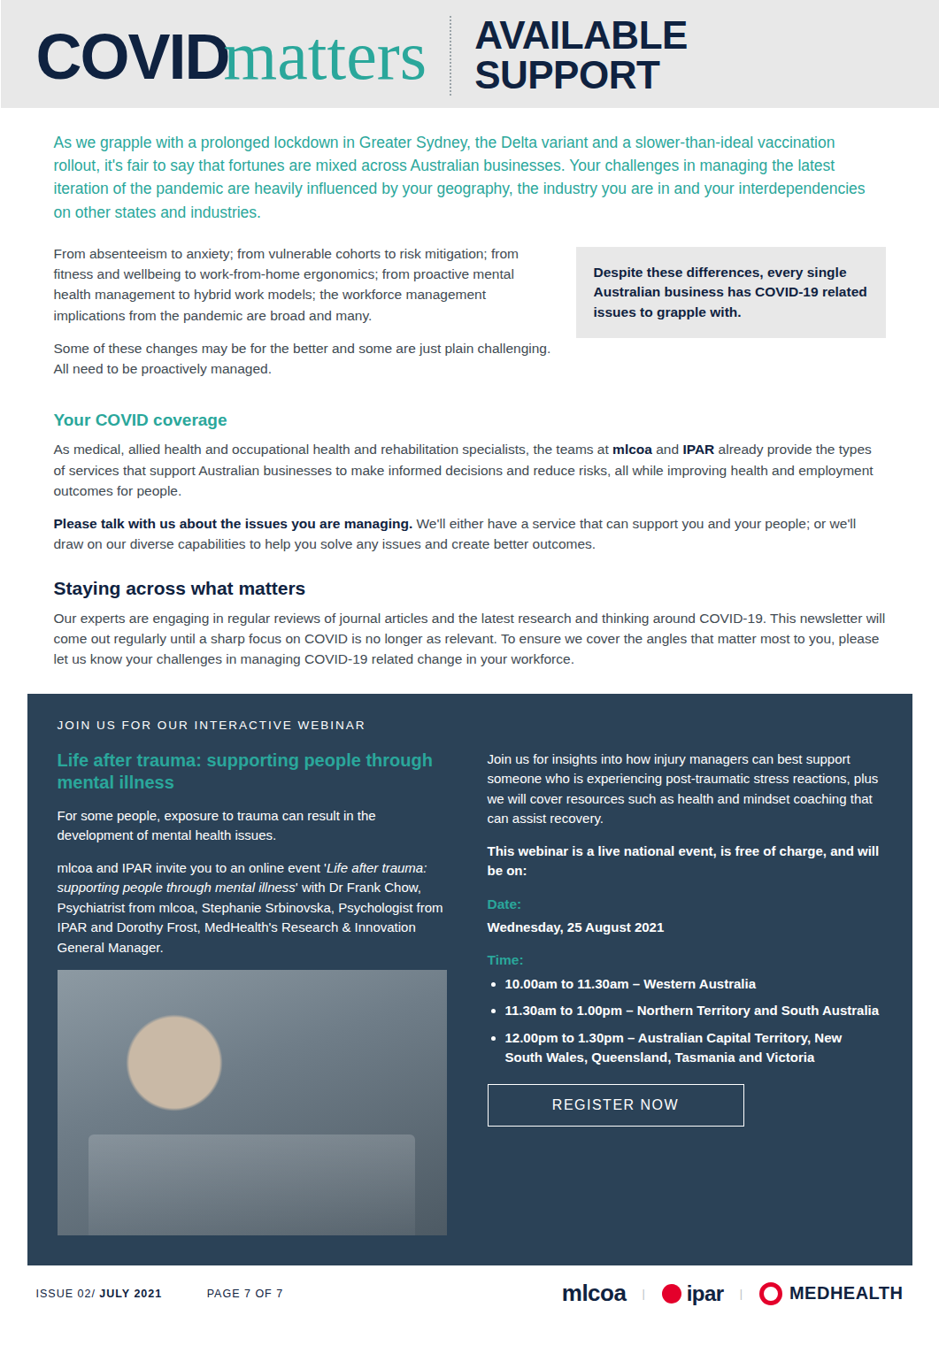COVIDmatters
AVAILABLE
SUPPORT
As we grapple with a prolonged lockdown in Greater Sydney, the Delta variant and a slower-than-ideal vaccination rollout, it's fair to say that fortunes are mixed across Australian businesses. Your challenges in managing the latest iteration of the pandemic are heavily influenced by your geography, the industry you are in and your interdependencies on other states and industries.
From absenteeism to anxiety; from vulnerable cohorts to risk mitigation; from fitness and wellbeing to work-from-home ergonomics; from proactive mental health management to hybrid work models; the workforce management implications from the pandemic are broad and many.
Some of these changes may be for the better and some are just plain challenging. All need to be proactively managed.
Despite these differences, every single Australian business has COVID-19 related issues to grapple with.
Your COVID coverage
As medical, allied health and occupational health and rehabilitation specialists, the teams at mlcoa and IPAR already provide the types of services that support Australian businesses to make informed decisions and reduce risks, all while improving health and employment outcomes for people.
Please talk with us about the issues you are managing. We'll either have a service that can support you and your people; or we'll draw on our diverse capabilities to help you solve any issues and create better outcomes.
Staying across what matters
Our experts are engaging in regular reviews of journal articles and the latest research and thinking around COVID-19. This newsletter will come out regularly until a sharp focus on COVID is no longer as relevant. To ensure we cover the angles that matter most to you, please let us know your challenges in managing COVID-19 related change in your workforce.
JOIN US FOR OUR INTERACTIVE WEBINAR
Life after trauma: supporting people through mental illness
For some people, exposure to trauma can result in the development of mental health issues.
mlcoa and IPAR invite you to an online event 'Life after trauma: supporting people through mental illness' with Dr Frank Chow, Psychiatrist from mlcoa, Stephanie Srbinovska, Psychologist from IPAR and Dorothy Frost, MedHealth's Research & Innovation General Manager.
Join us for insights into how injury managers can best support someone who is experiencing post-traumatic stress reactions, plus we will cover resources such as health and mindset coaching that can assist recovery.
This webinar is a live national event, is free of charge, and will be on:
Date:
Wednesday, 25 August 2021
Time:
10.00am to 11.30am – Western Australia
11.30am to 1.00pm – Northern Territory and South Australia
12.00pm to 1.30pm – Australian Capital Territory, New South Wales, Queensland, Tasmania and Victoria
REGISTER NOW
ISSUE 02/ JULY 2021 PAGE 7 OF 7
mlcoa | ipar | MEDHEALTH